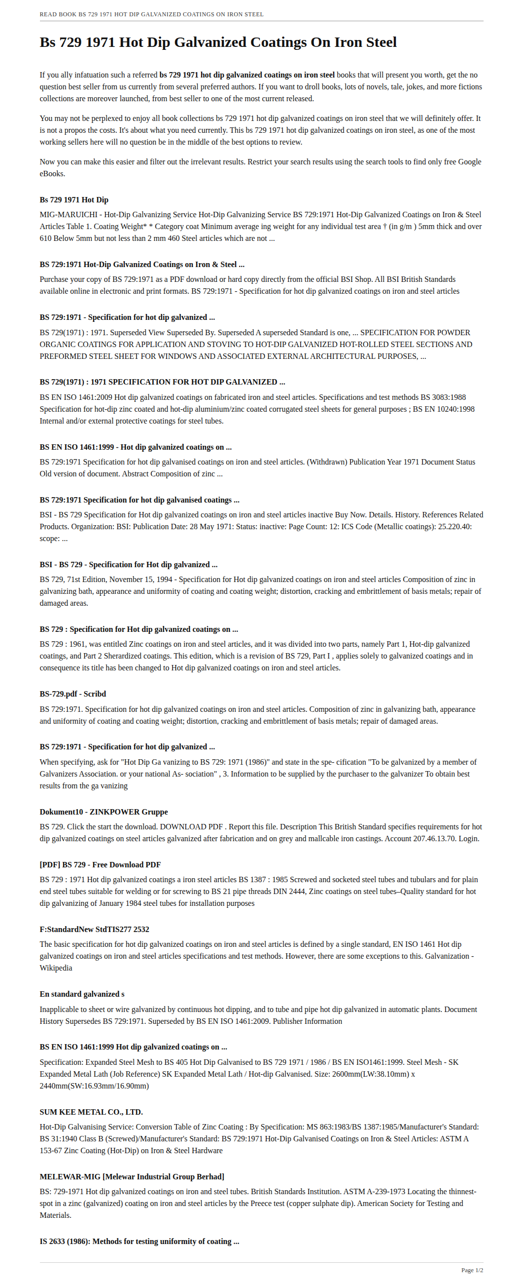Read Book Bs 729 1971 Hot Dip Galvanized Coatings On Iron Steel
Bs 729 1971 Hot Dip Galvanized Coatings On Iron Steel
If you ally infatuation such a referred bs 729 1971 hot dip galvanized coatings on iron steel books that will present you worth, get the no question best seller from us currently from several preferred authors. If you want to droll books, lots of novels, tale, jokes, and more fictions collections are moreover launched, from best seller to one of the most current released.
You may not be perplexed to enjoy all book collections bs 729 1971 hot dip galvanized coatings on iron steel that we will definitely offer. It is not a propos the costs. It's about what you need currently. This bs 729 1971 hot dip galvanized coatings on iron steel, as one of the most working sellers here will no question be in the middle of the best options to review.
Now you can make this easier and filter out the irrelevant results. Restrict your search results using the search tools to find only free Google eBooks.
Bs 729 1971 Hot Dip
MIG-MARUICHI - Hot-Dip Galvanizing Service Hot-Dip Galvanizing Service BS 729:1971 Hot-Dip Galvanized Coatings on Iron & Steel Articles Table 1. Coating Weight* * Category coat Minimum average ing weight for any individual test area † (in g/m ) 5mm thick and over 610 Below 5mm but not less than 2 mm 460 Steel articles which are not ...
BS 729:1971 Hot-Dip Galvanized Coatings on Iron & Steel ...
Purchase your copy of BS 729:1971 as a PDF download or hard copy directly from the official BSI Shop. All BSI British Standards available online in electronic and print formats. BS 729:1971 - Specification for hot dip galvanized coatings on iron and steel articles
BS 729:1971 - Specification for hot dip galvanized ...
BS 729(1971) : 1971. Superseded View Superseded By. Superseded A superseded Standard is one, ... SPECIFICATION FOR POWDER ORGANIC COATINGS FOR APPLICATION AND STOVING TO HOT-DIP GALVANIZED HOT-ROLLED STEEL SECTIONS AND PREFORMED STEEL SHEET FOR WINDOWS AND ASSOCIATED EXTERNAL ARCHITECTURAL PURPOSES, ...
BS 729(1971) : 1971 SPECIFICATION FOR HOT DIP GALVANIZED ...
BS EN ISO 1461:2009 Hot dip galvanized coatings on fabricated iron and steel articles. Specifications and test methods BS 3083:1988 Specification for hot-dip zinc coated and hot-dip aluminium/zinc coated corrugated steel sheets for general purposes ; BS EN 10240:1998 Internal and/or external protective coatings for steel tubes.
BS EN ISO 1461:1999 - Hot dip galvanized coatings on ...
BS 729:1971 Specification for hot dip galvanised coatings on iron and steel articles. (Withdrawn) Publication Year 1971 Document Status Old version of document. Abstract Composition of zinc ...
BS 729:1971 Specification for hot dip galvanised coatings ...
BSI - BS 729 Specification for Hot dip galvanized coatings on iron and steel articles inactive Buy Now. Details. History. References Related Products. Organization: BSI: Publication Date: 28 May 1971: Status: inactive: Page Count: 12: ICS Code (Metallic coatings): 25.220.40: scope: ...
BSI - BS 729 - Specification for Hot dip galvanized ...
BS 729, 71st Edition, November 15, 1994 - Specification for Hot dip galvanized coatings on iron and steel articles Composition of zinc in galvanizing bath, appearance and uniformity of coating and coating weight; distortion, cracking and embrittlement of basis metals; repair of damaged areas.
BS 729 : Specification for Hot dip galvanized coatings on ...
BS 729 : 1961, was entitled Zinc coatings on iron and steel articles, and it was divided into two parts, namely Part 1, Hot-dip galvanized coatings, and Part 2 Sherardized coatings. This edition, which is a revision of BS 729, Part I , applies solely to galvanized coatings and in consequence its title has been changed to Hot dip galvanized coatings on iron and steel articles.
BS-729.pdf - Scribd
BS 729:1971. Specification for hot dip galvanized coatings on iron and steel articles. Composition of zinc in galvanizing bath, appearance and uniformity of coating and coating weight; distortion, cracking and embrittlement of basis metals; repair of damaged areas.
BS 729:1971 - Specification for hot dip galvanized ...
When specifying, ask for "Hot Dip Ga vanizing to BS 729: 1971 (1986)" and state in the spe- cification "To be galvanized by a member of Galvanizers Association. or your national As- sociation" , 3. Information to be supplied by the purchaser to the galvanizer To obtain best results from the ga vanizing
Dokument10 - ZINKPOWER Gruppe
BS 729. Click the start the download. DOWNLOAD PDF . Report this file. Description This British Standard specifies requirements for hot dip galvanized coatings on steel articles galvanized after fabrication and on grey and mallcable iron castings. Account 207.46.13.70. Login.
[PDF] BS 729 - Free Download PDF
BS 729 : 1971 Hot dip galvanized coatings a iron steel articles BS 1387 : 1985 Screwed and socketed steel tubes and tubulars and for plain end steel tubes suitable for welding or for screwing to BS 21 pipe threads DIN 2444, Zinc coatings on steel tubes–Quality standard for hot dip galvanizing of January 1984 steel tubes for installation purposes
F:StandardNew StdTIS277 2532
The basic specification for hot dip galvanized coatings on iron and steel articles is defined by a single standard, EN ISO 1461 Hot dip galvanized coatings on iron and steel articles specifications and test methods. However, there are some exceptions to this. Galvanization - Wikipedia
En standard galvanized s
Inapplicable to sheet or wire galvanized by continuous hot dipping, and to tube and pipe hot dip galvanized in automatic plants. Document History Supersedes BS 729:1971. Superseded by BS EN ISO 1461:2009. Publisher Information
BS EN ISO 1461:1999 Hot dip galvanized coatings on ...
Specification: Expanded Steel Mesh to BS 405 Hot Dip Galvanised to BS 729 1971 / 1986 / BS EN ISO1461:1999. Steel Mesh - SK Expanded Metal Lath (Job Reference) SK Expanded Metal Lath / Hot-dip Galvanised. Size: 2600mm(LW:38.10mm) x 2440mm(SW:16.93mm/16.90mm)
SUM KEE METAL CO., LTD.
Hot-Dip Galvanising Service: Conversion Table of Zinc Coating : By Specification: MS 863:1983/BS 1387:1985/Manufacturer's Standard: BS 31:1940 Class B (Screwed)/Manufacturer's Standard: BS 729:1971 Hot-Dip Galvanised Coatings on Iron & Steel Articles: ASTM A 153-67 Zinc Coating (Hot-Dip) on Iron & Steel Hardware
MELEWAR-MIG [Melewar Industrial Group Berhad]
BS: 729-1971 Hot dip galvanized coatings on iron and steel tubes. British Standards Institution. ASTM A-239-1973 Locating the thinnest-spot in a zinc (galvanized) coating on iron and steel articles by the Preece test (copper sulphate dip). American Society for Testing and Materials.
IS 2633 (1986): Methods for testing uniformity of coating ...
Page 1/2